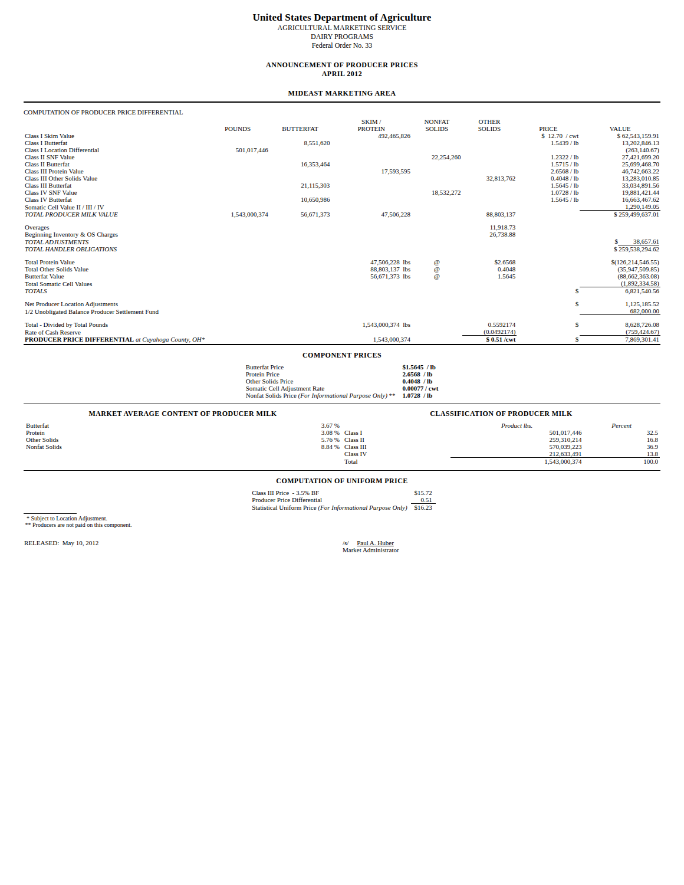United States Department of Agriculture
AGRICULTURAL MARKETING SERVICE
DAIRY PROGRAMS
Federal Order No. 33
ANNOUNCEMENT OF PRODUCER PRICES
APRIL 2012
MIDEAST MARKETING AREA
COMPUTATION OF PRODUCER PRICE DIFFERENTIAL
| | | | SKIM / | NONFAT | OTHER | | |
| | POUNDS | BUTTERFAT | PROTEIN | SOLIDS | SOLIDS | PRICE | VALUE |
| Class I Skim Value | | | 492,465,826 | | | $ 12.70 / cwt | $ 62,543,159.91 |
| Class I Butterfat | | 8,551,620 | | | | 1.5439 / lb | 13,202,846.13 |
| Class I Location Differential | 501,017,446 | | | | | | (263,140.67) |
| Class II SNF Value | | | | 22,254,260 | | 1.2322 / lb | 27,421,699.20 |
| Class II Butterfat | | 16,353,464 | | | | 1.5715 / lb | 25,699,468.70 |
| Class III Protein Value | | | 17,593,595 | | | 2.6568 / lb | 46,742,663.22 |
| Class III Other Solids Value | | | | | 32,813,762 | 0.4048 / lb | 13,283,010.85 |
| Class III Butterfat | | 21,115,303 | | | | 1.5645 / lb | 33,034,891.56 |
| Class IV SNF Value | | | | 18,532,272 | | 1.0728 / lb | 19,881,421.44 |
| Class IV Butterfat | | 10,650,986 | | | | 1.5645 / lb | 16,663,467.62 |
| Somatic Cell Value II / III / IV | | | | | | | 1,290,149.05 |
| TOTAL PRODUCER MILK VALUE | 1,543,000,374 | 56,671,373 | 47,506,228 | | 88,803,137 | | $ 259,499,637.01 |
| Overages | | | | | 11,918.73 | | |
| Beginning Inventory & OS Charges | | | | | 26,738.88 | | |
| TOTAL ADJUSTMENTS | | | | | | | $ 38,657.61 |
| TOTAL HANDLER OBLIGATIONS | | | | | | | $ 259,538,294.62 |
| Total Protein Value | | | 47,506,228 lbs | @ | $2.6568 | | $(126,214,546.55) |
| Total Other Solids Value | | | 88,803,137 lbs | @ | 0.4048 | | (35,947,509.85) |
| Butterfat Value | | | 56,671,373 lbs | @ | 1.5645 | | (88,662,363.08) |
| Total Somatic Cell Values | | | | | | | (1,892,334.58) |
| TOTALS | | | | | | $ | 6,821,540.56 |
| Net Producer Location Adjustments | | | | | | $ | 1,125,185.52 |
| 1/2 Unobligated Balance Producer Settlement Fund | | | | | | | 682,000.00 |
| Total - Divided by Total Pounds | | | 1,543,000,374 lbs | | 0.5592174 | $ | 8,628,726.08 |
| Rate of Cash Reserve | | | | | (0.0492174) | | (759,424.67) |
| PRODUCER PRICE DIFFERENTIAL at Cuyahoga County, OH* | | | 1,543,000,374 | | $ 0.51 /cwt | $ | 7,869,301.41 |
COMPONENT PRICES
| Butterfat Price | $1.5645 / lb |
| Protein Price | 2.6568 / lb |
| Other Solids Price | 0.4048 / lb |
| Somatic Cell Adjustment Rate | 0.00077 / cwt |
| Nonfat Solids Price (For Informational Purpose Only) ** | 1.0728 / lb |
| MARKET AVERAGE CONTENT OF PRODUCER MILK / Butterfat / 3.67 % / / Protein / 3.08 % / / Other Solids / 5.76 % / / Nonfat Solids / 8.84 % / | CLASSIFICATION OF PRODUCER MILK / / Product lbs. / Percent / / Class I / 501,017,446 / 32.5 / / Class II / 259,310,214 / 16.8 / / Class III / 570,039,223 / 36.9 / / Class IV / 212,633,491 / 13.8 / / Total / 1,543,000,374 / 100.0 / |
COMPUTATION OF UNIFORM PRICE
| Class III Price - 3.5% BF | $15.72 |
| Producer Price Differential | 0.51 |
| Statistical Uniform Price (For Informational Purpose Only) | $16.23 |
* Subject to Location Adjustment.
** Producers are not paid on this component.
| RELEASED: May 10, 2012 | /s/ Paul A. Huber Market Administrator |